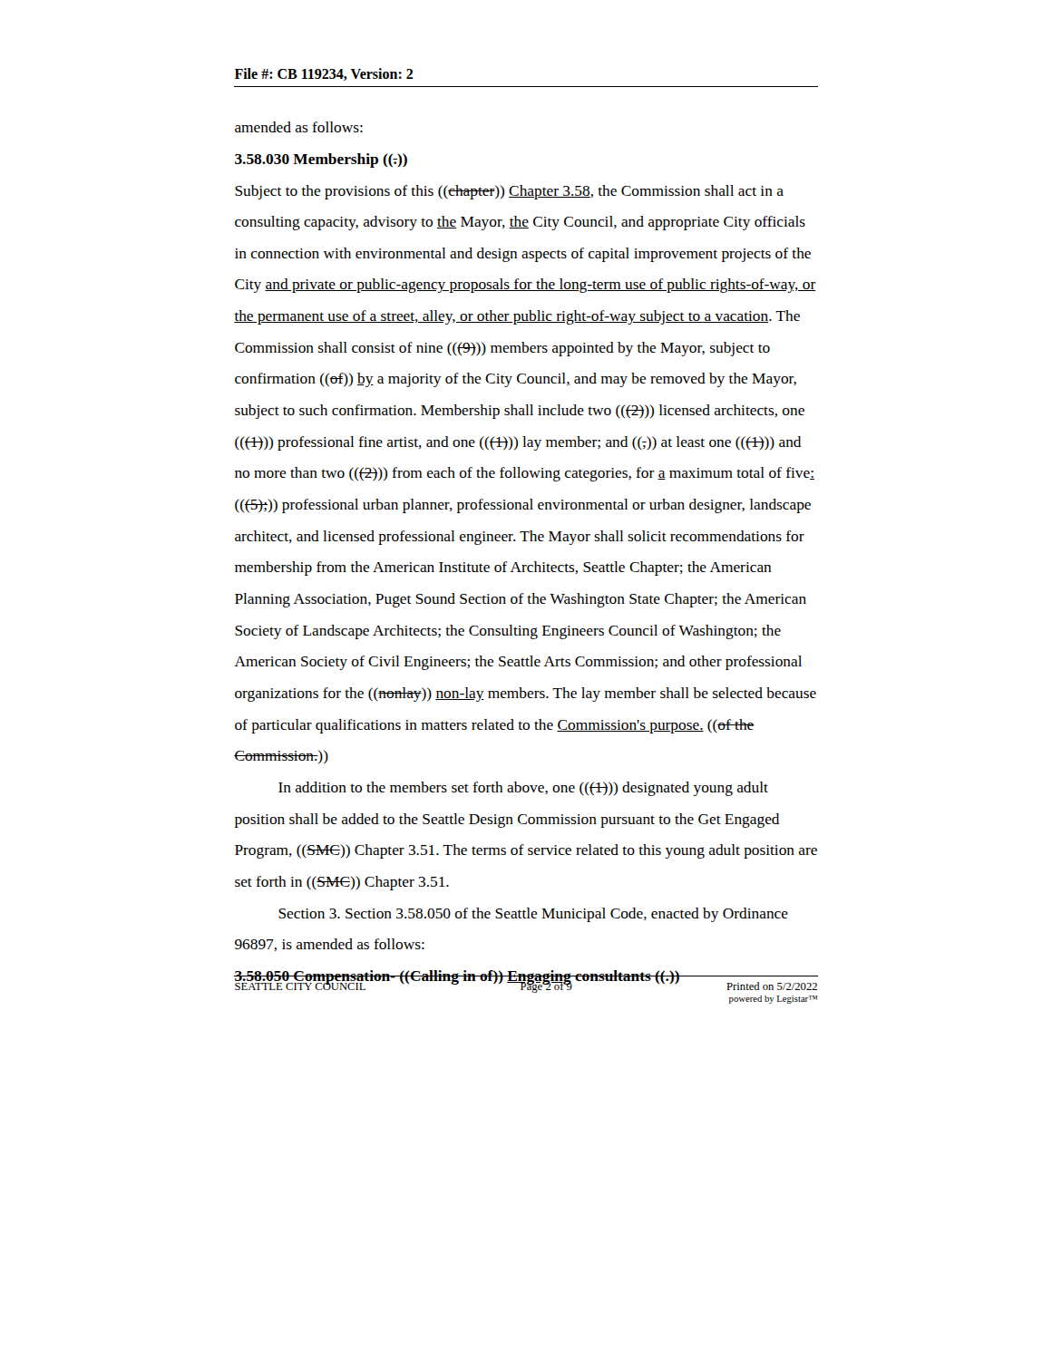File #: CB 119234, Version: 2
amended as follows:
3.58.030 Membership ((.))
Subject to the provisions of this ((chapter)) Chapter 3.58, the Commission shall act in a consulting capacity, advisory to the Mayor, the City Council, and appropriate City officials in connection with environmental and design aspects of capital improvement projects of the City and private or public-agency proposals for the long-term use of public rights-of-way, or the permanent use of a street, alley, or other public right-of-way subject to a vacation. The Commission shall consist of nine (((9))) members appointed by the Mayor, subject to confirmation ((of)) by a majority of the City Council, and may be removed by the Mayor, subject to such confirmation. Membership shall include two (((2))) licensed architects, one (((1))) professional fine artist, and one (((1))) lay member; and ((,)) at least one (((1))) and no more than two (((2))) from each of the following categories, for a maximum total of five: (((5);)) professional urban planner, professional environmental or urban designer, landscape architect, and licensed professional engineer. The Mayor shall solicit recommendations for membership from the American Institute of Architects, Seattle Chapter; the American Planning Association, Puget Sound Section of the Washington State Chapter; the American Society of Landscape Architects; the Consulting Engineers Council of Washington; the American Society of Civil Engineers; the Seattle Arts Commission; and other professional organizations for the ((nonlay)) non-lay members. The lay member shall be selected because of particular qualifications in matters related to the Commission's purpose. ((of the Commission.))
In addition to the members set forth above, one (((1))) designated young adult position shall be added to the Seattle Design Commission pursuant to the Get Engaged Program, ((SMC)) Chapter 3.51. The terms of service related to this young adult position are set forth in ((SMC)) Chapter 3.51.
Section 3. Section 3.58.050 of the Seattle Municipal Code, enacted by Ordinance 96897, is amended as follows:
3.58.050 Compensation- ((Calling in of)) Engaging consultants ((.))
SEATTLE CITY COUNCIL
Page 2 of 9
Printed on 5/2/2022 powered by Legistar™